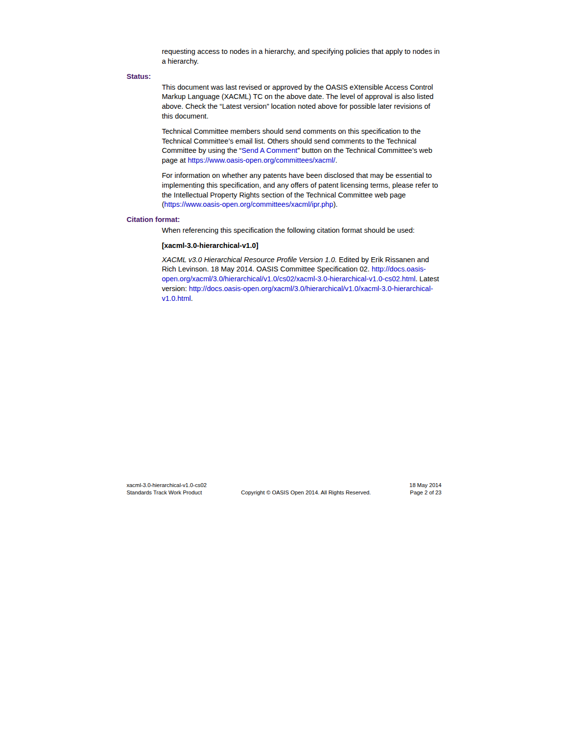requesting access to nodes in a hierarchy, and specifying policies that apply to nodes in a hierarchy.
Status:
This document was last revised or approved by the OASIS eXtensible Access Control Markup Language (XACML) TC on the above date. The level of approval is also listed above. Check the “Latest version” location noted above for possible later revisions of this document.
Technical Committee members should send comments on this specification to the Technical Committee’s email list. Others should send comments to the Technical Committee by using the “Send A Comment” button on the Technical Committee’s web page at https://www.oasis-open.org/committees/xacml/.
For information on whether any patents have been disclosed that may be essential to implementing this specification, and any offers of patent licensing terms, please refer to the Intellectual Property Rights section of the Technical Committee web page (https://www.oasis-open.org/committees/xacml/ipr.php).
Citation format:
When referencing this specification the following citation format should be used:
[xacml-3.0-hierarchical-v1.0]
XACML v3.0 Hierarchical Resource Profile Version 1.0. Edited by Erik Rissanen and Rich Levinson. 18 May 2014. OASIS Committee Specification 02. http://docs.oasis-open.org/xacml/3.0/hierarchical/v1.0/cs02/xacml-3.0-hierarchical-v1.0-cs02.html. Latest version: http://docs.oasis-open.org/xacml/3.0/hierarchical/v1.0/xacml-3.0-hierarchical-v1.0.html.
xacml-3.0-hierarchical-v1.0-cs02
18 May 2014
Standards Track Work Product
Copyright © OASIS Open 2014. All Rights Reserved.
Page 2 of 23